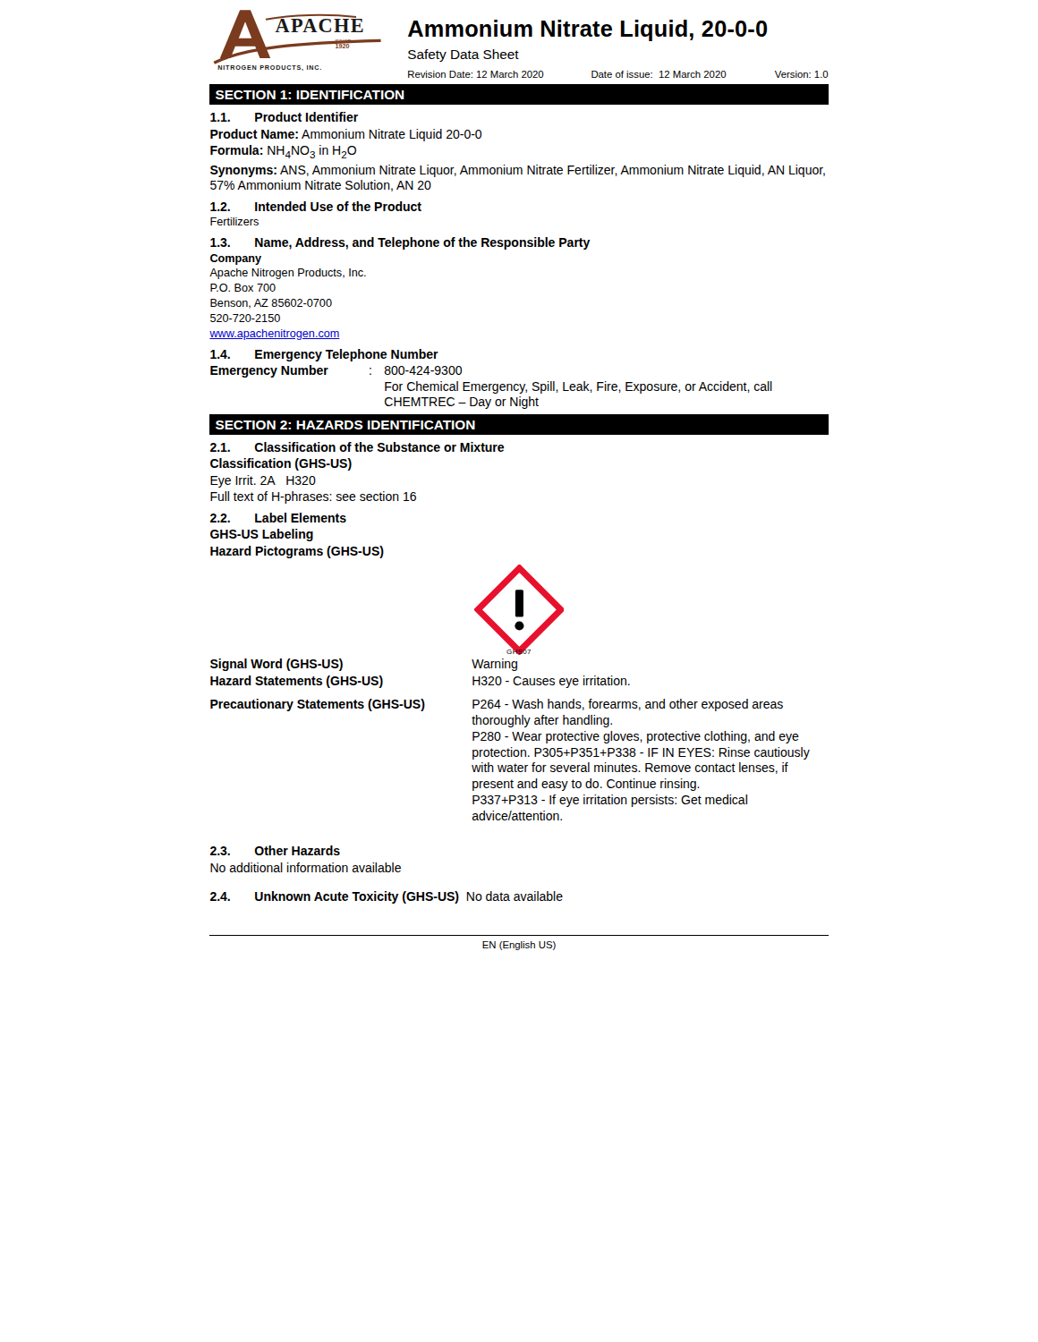APACHE SINCE 1920 NITROGEN PRODUCTS, INC.
Ammonium Nitrate Liquid, 20-0-0
Safety Data Sheet
Revision Date: 12 March 2020 Date of issue: 12 March 2020 Version: 1.0
SECTION 1: IDENTIFICATION
1.1. Product Identifier
Product Name: Ammonium Nitrate Liquid 20-0-0
Formula: NH4NO3 in H2O
Synonyms: ANS, Ammonium Nitrate Liquor, Ammonium Nitrate Fertilizer, Ammonium Nitrate Liquid, AN Liquor, 57% Ammonium Nitrate Solution, AN 20
1.2. Intended Use of the Product
Fertilizers
1.3. Name, Address, and Telephone of the Responsible Party
Company
Apache Nitrogen Products, Inc.
P.O. Box 700
Benson, AZ 85602-0700
520-720-2150
www.apachenitrogen.com
1.4. Emergency Telephone Number
Emergency Number : 800-424-9300
For Chemical Emergency, Spill, Leak, Fire, Exposure, or Accident, call CHEMTREC – Day or Night
SECTION 2: HAZARDS IDENTIFICATION
2.1. Classification of the Substance or Mixture
Classification (GHS-US)
Eye Irrit. 2A H320
Full text of H-phrases: see section 16
2.2. Label Elements
GHS-US Labeling
Hazard Pictograms (GHS-US)
GHS07
Signal Word (GHS-US)
Warning
Hazard Statements (GHS-US)
H320 - Causes eye irritation.
Precautionary Statements (GHS-US)
P264 - Wash hands, forearms, and other exposed areas thoroughly after handling.
P280 - Wear protective gloves, protective clothing, and eye protection. P305+P351+P338 - IF IN EYES: Rinse cautiously with water for several minutes. Remove contact lenses, if present and easy to do. Continue rinsing.
P337+P313 - If eye irritation persists: Get medical advice/attention.
2.3. Other Hazards
No additional information available
2.4. Unknown Acute Toxicity (GHS-US) No data available
EN (English US)